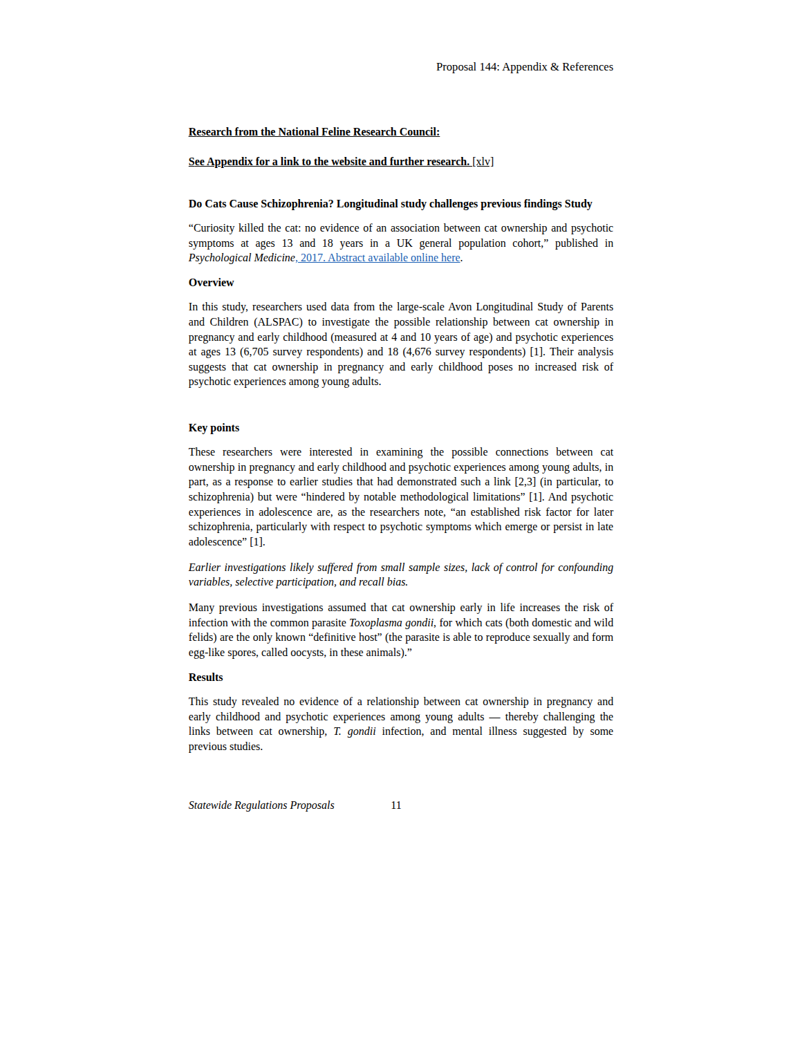Proposal 144: Appendix & References
Research from the National Feline Research Council:
See Appendix for a link to the website and further research. [xlv]
Do Cats Cause Schizophrenia? Longitudinal study challenges previous findings Study
“Curiosity killed the cat: no evidence of an association between cat ownership and psychotic symptoms at ages 13 and 18 years in a UK general population cohort,” published in Psychological Medicine, 2017. Abstract available online here.
Overview
In this study, researchers used data from the large-scale Avon Longitudinal Study of Parents and Children (ALSPAC) to investigate the possible relationship between cat ownership in pregnancy and early childhood (measured at 4 and 10 years of age) and psychotic experiences at ages 13 (6,705 survey respondents) and 18 (4,676 survey respondents) [1]. Their analysis suggests that cat ownership in pregnancy and early childhood poses no increased risk of psychotic experiences among young adults.
Key points
These researchers were interested in examining the possible connections between cat ownership in pregnancy and early childhood and psychotic experiences among young adults, in part, as a response to earlier studies that had demonstrated such a link [2,3] (in particular, to schizophrenia) but were “hindered by notable methodological limitations” [1]. And psychotic experiences in adolescence are, as the researchers note, “an established risk factor for later schizophrenia, particularly with respect to psychotic symptoms which emerge or persist in late adolescence” [1].
Earlier investigations likely suffered from small sample sizes, lack of control for confounding variables, selective participation, and recall bias.
Many previous investigations assumed that cat ownership early in life increases the risk of infection with the common parasite Toxoplasma gondii, for which cats (both domestic and wild felids) are the only known “definitive host” (the parasite is able to reproduce sexually and form egg-like spores, called oocysts, in these animals).”
Results
This study revealed no evidence of a relationship between cat ownership in pregnancy and early childhood and psychotic experiences among young adults — thereby challenging the links between cat ownership, T. gondii infection, and mental illness suggested by some previous studies.
Statewide Regulations Proposals 11